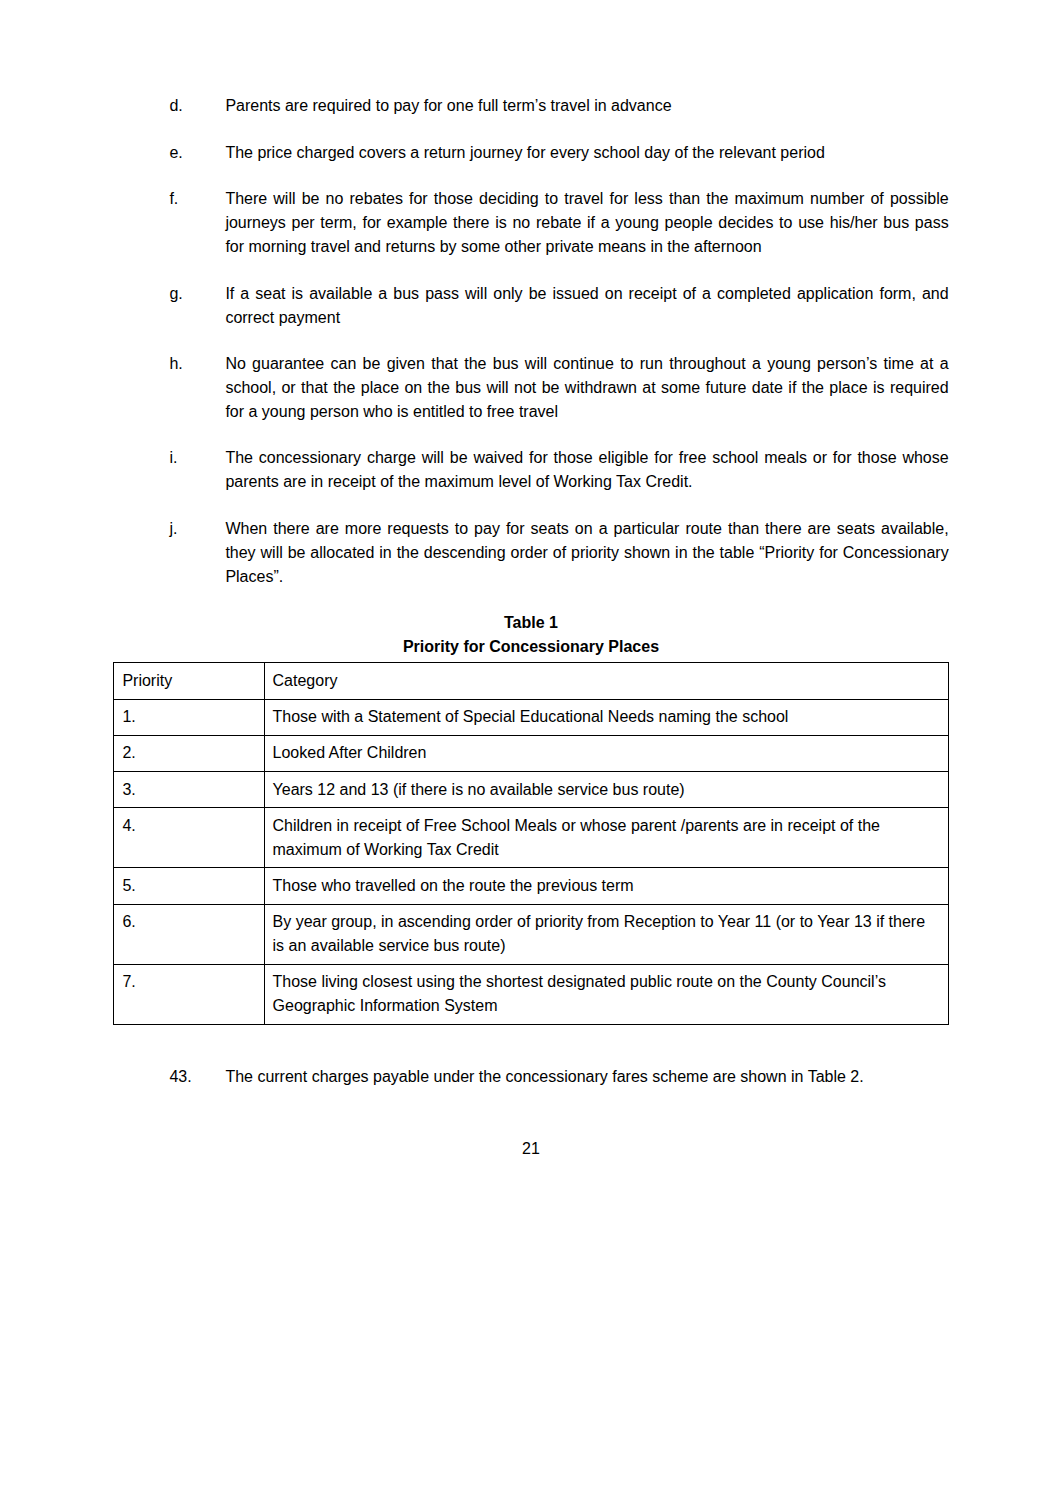d. Parents are required to pay for one full term’s travel in advance
e. The price charged covers a return journey for every school day of the relevant period
f. There will be no rebates for those deciding to travel for less than the maximum number of possible journeys per term, for example there is no rebate if a young people decides to use his/her bus pass for morning travel and returns by some other private means in the afternoon
g. If a seat is available a bus pass will only be issued on receipt of a completed application form, and correct payment
h. No guarantee can be given that the bus will continue to run throughout a young person’s time at a school, or that the place on the bus will not be withdrawn at some future date if the place is required for a young person who is entitled to free travel
i. The concessionary charge will be waived for those eligible for free school meals or for those whose parents are in receipt of the maximum level of Working Tax Credit.
j. When there are more requests to pay for seats on a particular route than there are seats available, they will be allocated in the descending order of priority shown in the table “Priority for Concessionary Places”.
Table 1 Priority for Concessionary Places
| Priority | Category |
| --- | --- |
| 1. | Those with a Statement of Special Educational Needs naming the school |
| 2. | Looked After Children |
| 3. | Years 12 and 13 (if there is no available service bus route) |
| 4. | Children in receipt of Free School Meals or whose parent /parents are in receipt of the maximum of Working Tax Credit |
| 5. | Those who travelled on the route the previous term |
| 6. | By year group, in ascending order of priority from Reception to Year 11 (or to Year 13 if there is an available service bus route) |
| 7. | Those living closest using the shortest designated public route on the County Council’s Geographic Information System |
43. The current charges payable under the concessionary fares scheme are shown in Table 2.
21